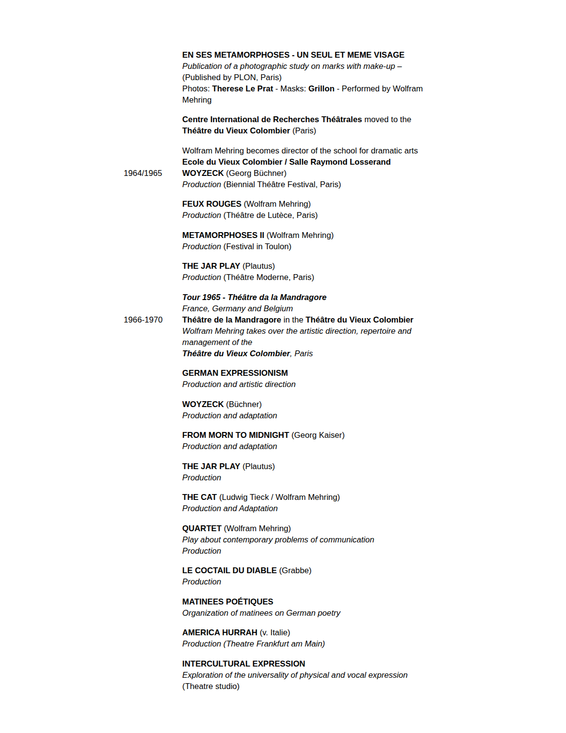| | EN SES METAMORPHOSES - UN SEUL ET MEME VISAGE Publication of a photographic study on marks with make-up – (Published by PLON, Paris) Photos: Therese Le Prat - Masks: Grillon - Performed by Wolfram Mehring Centre International de Recherches Théâtrales moved to the Théâtre du Vieux Colombier (Paris) Wolfram Mehring becomes director of the school for dramatic arts Ecole du Vieux Colombier / Salle Raymond Losserand |
| 1964/1965 | WOYZECK (Georg Büchner) Production (Biennial Théâtre Festival, Paris) FEUX ROUGES (Wolfram Mehring) Production (Théâtre de Lutèce, Paris) METAMORPHOSES II (Wolfram Mehring) Production (Festival in Toulon) THE JAR PLAY (Plautus) Production (Théâtre Moderne, Paris) Tour 1965 - Théâtre da la Mandragore France, Germany and Belgium |
| 1966-1970 | Théâtre de la Mandragore in the Théâtre du Vieux Colombier Wolfram Mehring takes over the artistic direction, repertoire and management of the Théâtre du Vieux Colombier , Paris GERMAN EXPRESSIONISM Production and artistic direction WOYZECK (Büchner) Production and adaptation FROM MORN TO MIDNIGHT (Georg Kaiser) Production and adaptation THE JAR PLAY (Plautus) Production THE CAT (Ludwig Tieck / Wolfram Mehring) Production and Adaptation QUARTET (Wolfram Mehring) Play about contemporary problems of communication Production LE COCTAIL DU DIABLE (Grabbe) Production MATINEES POÉTIQUES Organization of matinees on German poetry AMERICA HURRAH (v. Italie) Production (Theatre Frankfurt am Main) INTERCULTURAL EXPRESSION Exploration of the universality of physical and vocal expression (Theatre studio) |